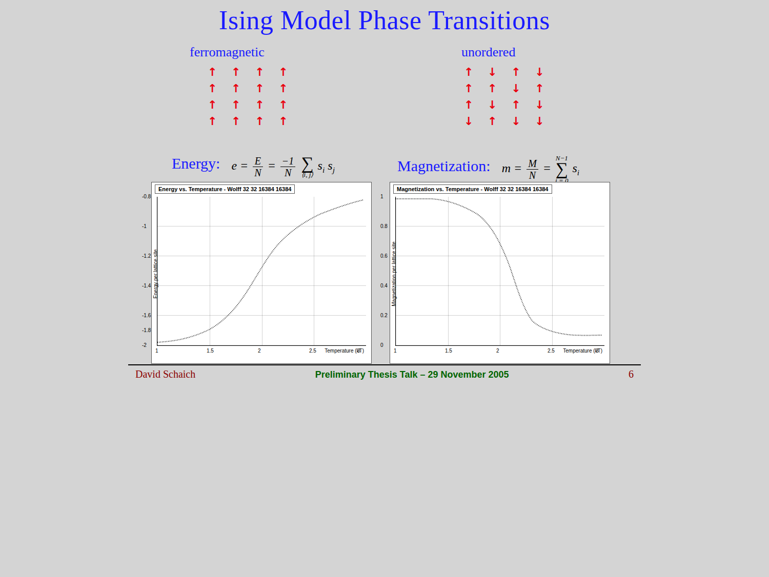Ising Model Phase Transitions
ferromagnetic
unordered
↑ ↑ ↑ ↑
↑ ↑ ↑ ↑
↑ ↑ ↑ ↑
↑ ↑ ↑ ↑
↑ ↓ ↑ ↓
↑ ↑ ↓ ↑
↑ ↓ ↑ ↓
↓ ↑ ↓ ↓
Energy: e = EN = −1 N ∑ ⟨i, j⟩ si sj
Magnetization: m = MN = N−1 ∑ i = 0 si
Energy vs. Temperature - Wolff 32 32 16384 16384
Energy per lattice site
-0.8
-1
-1.2
-1.4
-1.6
-1.8
-2
1
1.5
2
2.5
3
Temperature (kT)
Magnetization vs. Temperature - Wolff 32 32 16384 16384
Magnetization per lattice site
1
0.8
0.6
0.4
0.2
0
1
1.5
2
2.5
3
Temperature (kT)
David Schaich Preliminary Thesis Talk – 29 November 2005 6